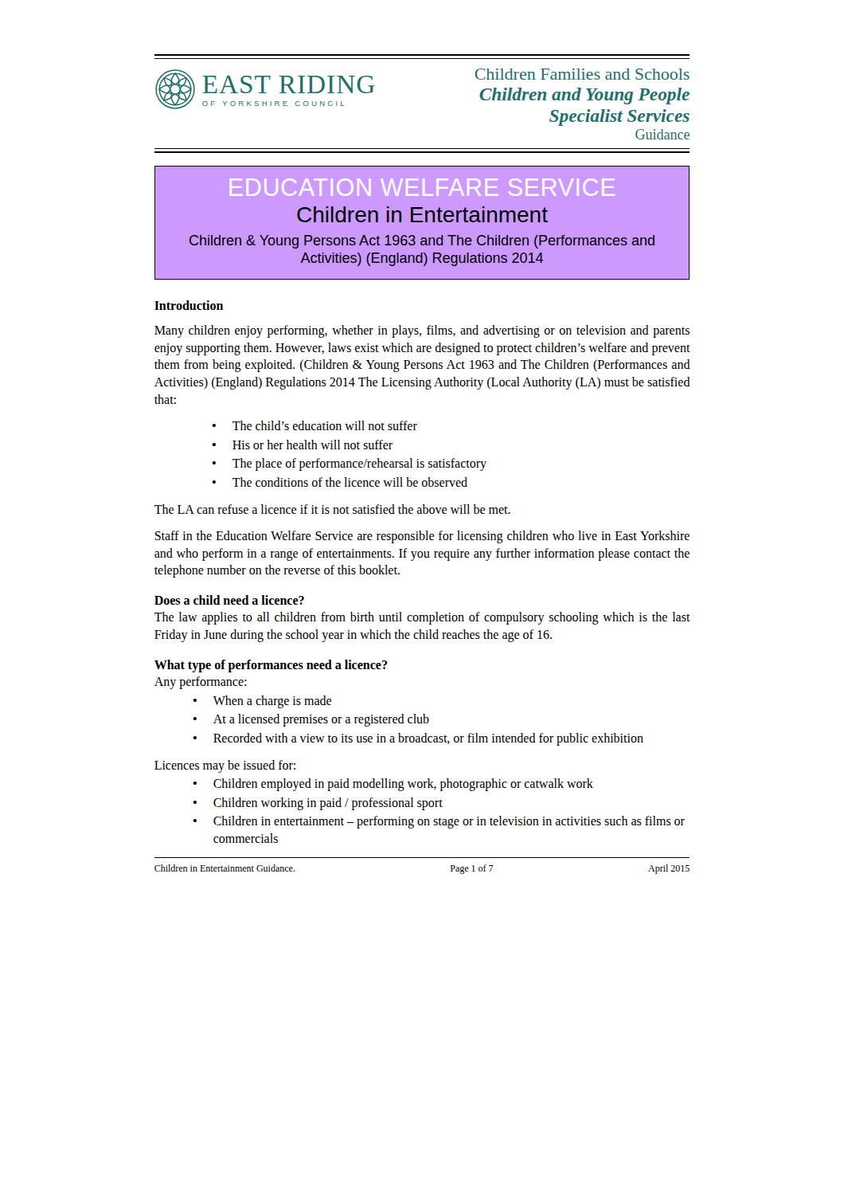EAST RIDING
OF YORKSHIRE COUNCIL
Children Families and Schools
Children and Young People
Specialist Services
Guidance
EDUCATION WELFARE SERVICE
Children in Entertainment
Children & Young Persons Act 1963 and The Children (Performances and Activities) (England) Regulations 2014
Introduction
Many children enjoy performing, whether in plays, films, and advertising or on television and parents enjoy supporting them. However, laws exist which are designed to protect children’s welfare and prevent them from being exploited. (Children & Young Persons Act 1963 and The Children (Performances and Activities) (England) Regulations 2014 The Licensing Authority (Local Authority (LA) must be satisfied that:
The child’s education will not suffer
His or her health will not suffer
The place of performance/rehearsal is satisfactory
The conditions of the licence will be observed
The LA can refuse a licence if it is not satisfied the above will be met.
Staff in the Education Welfare Service are responsible for licensing children who live in East Yorkshire and who perform in a range of entertainments. If you require any further information please contact the telephone number on the reverse of this booklet.
Does a child need a licence?
The law applies to all children from birth until completion of compulsory schooling which is the last Friday in June during the school year in which the child reaches the age of 16.
What type of performances need a licence?
Any performance:
When a charge is made
At a licensed premises or a registered club
Recorded with a view to its use in a broadcast, or film intended for public exhibition
Licences may be issued for:
Children employed in paid modelling work, photographic or catwalk work
Children working in paid / professional sport
Children in entertainment – performing on stage or in television in activities such as films or commercials
Children in Entertainment Guidance.
Page 1 of 7
April 2015